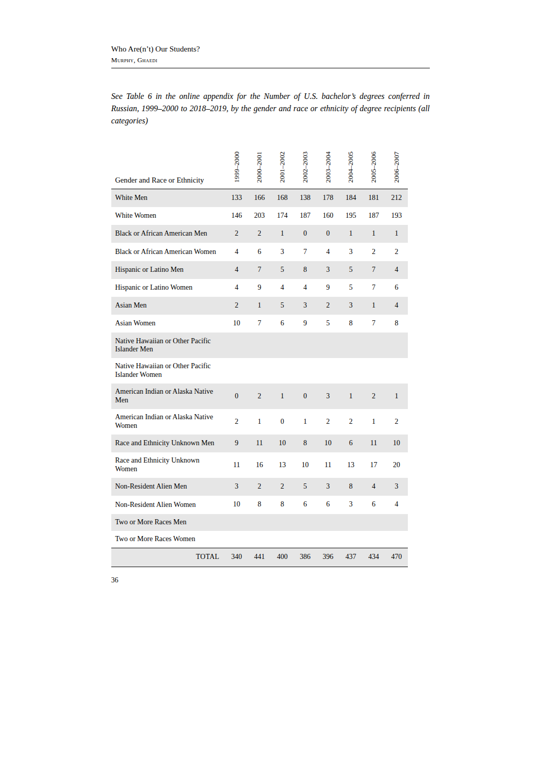Who Are(n’t) Our Students?
Murphy, Ghaedi
See Table 6 in the online appendix for the Number of U.S. bachelor’s degrees conferred in Russian, 1999–2000 to 2018–2019, by the gender and race or ethnicity of degree recipients (all categories)
| Gender and Race or Ethnicity | 1999–2000 | 2000–2001 | 2001–2002 | 2002–2003 | 2003–2004 | 2004–2005 | 2005–2006 | 2006–2007 | |
| --- | --- | --- | --- | --- | --- | --- | --- | --- | --- |
| White Men | 133 | 166 | 168 | 138 | 178 | 184 | 181 | 212 | |
| White Women | 146 | 203 | 174 | 187 | 160 | 195 | 187 | 193 | |
| Black or African American Men | 2 | 2 | 1 | 0 | 0 | 1 | 1 | 1 | |
| Black or African American Women | 4 | 6 | 3 | 7 | 4 | 3 | 2 | 2 | |
| Hispanic or Latino Men | 4 | 7 | 5 | 8 | 3 | 5 | 7 | 4 | |
| Hispanic or Latino Women | 4 | 9 | 4 | 4 | 9 | 5 | 7 | 6 | |
| Asian Men | 2 | 1 | 5 | 3 | 2 | 3 | 1 | 4 | |
| Asian Women | 10 | 7 | 6 | 9 | 5 | 8 | 7 | 8 | |
| Native Hawaiian or Other Pacific Islander Men | | | | | | | | | |
| Native Hawaiian or Other Pacific Islander Women | | | | | | | | | |
| American Indian or Alaska Native Men | 0 | 2 | 1 | 0 | 3 | 1 | 2 | 1 | |
| American Indian or Alaska Native Women | 2 | 1 | 0 | 1 | 2 | 2 | 1 | 2 | |
| Race and Ethnicity Unknown Men | 9 | 11 | 10 | 8 | 10 | 6 | 11 | 10 | |
| Race and Ethnicity Unknown Women | 11 | 16 | 13 | 10 | 11 | 13 | 17 | 20 | |
| Non-Resident Alien Men | 3 | 2 | 2 | 5 | 3 | 8 | 4 | 3 | |
| Non-Resident Alien Women | 10 | 8 | 8 | 6 | 6 | 3 | 6 | 4 | |
| Two or More Races Men | | | | | | | | | |
| Two or More Races Women | | | | | | | | | |
| TOTAL | 340 | 441 | 400 | 386 | 396 | 437 | 434 | 470 | |
36